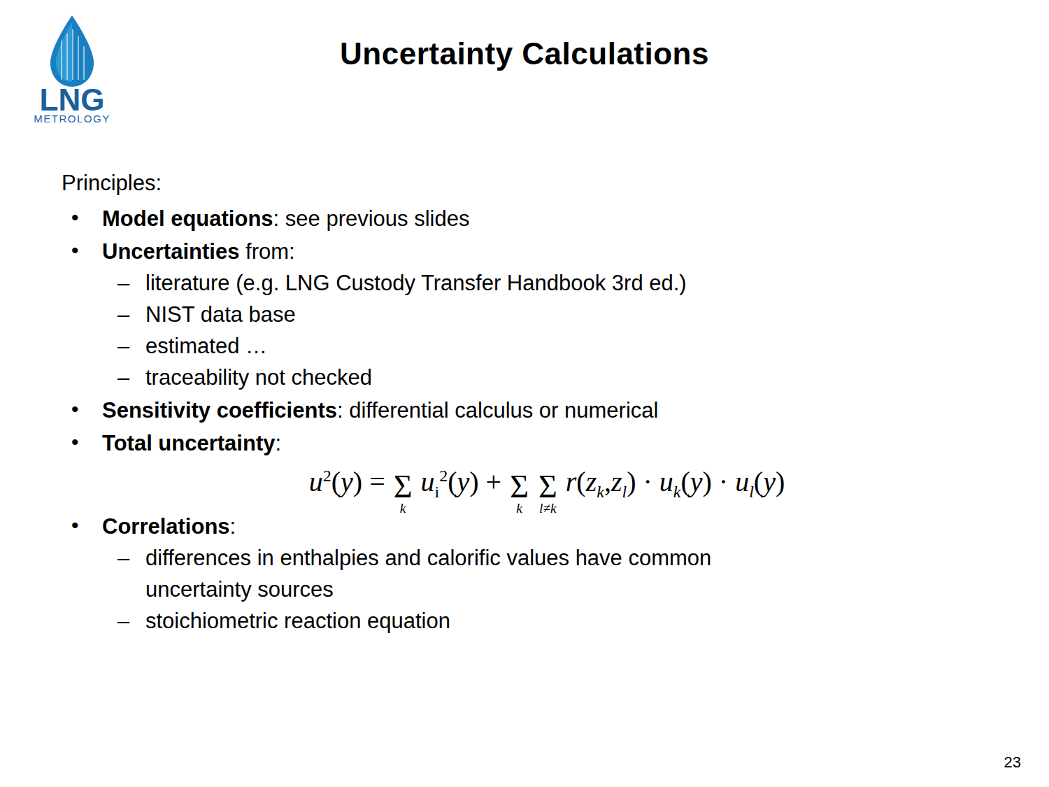LNG METROLOGY
Uncertainty Calculations
Principles:
Model equations: see previous slides
Uncertainties from:
literature (e.g. LNG Custody Transfer Handbook 3rd ed.)
NIST data base
estimated …
traceability not checked
Sensitivity coefficients: differential calculus or numerical
Total uncertainty:
u 2(y) = Σk ui 2(y) + Σk Σl≠k r(zk,zl) · uk(y) · ul(y)
Correlations:
differences in enthalpies and calorific values have common
uncertainty sources
stoichiometric reaction equation
23